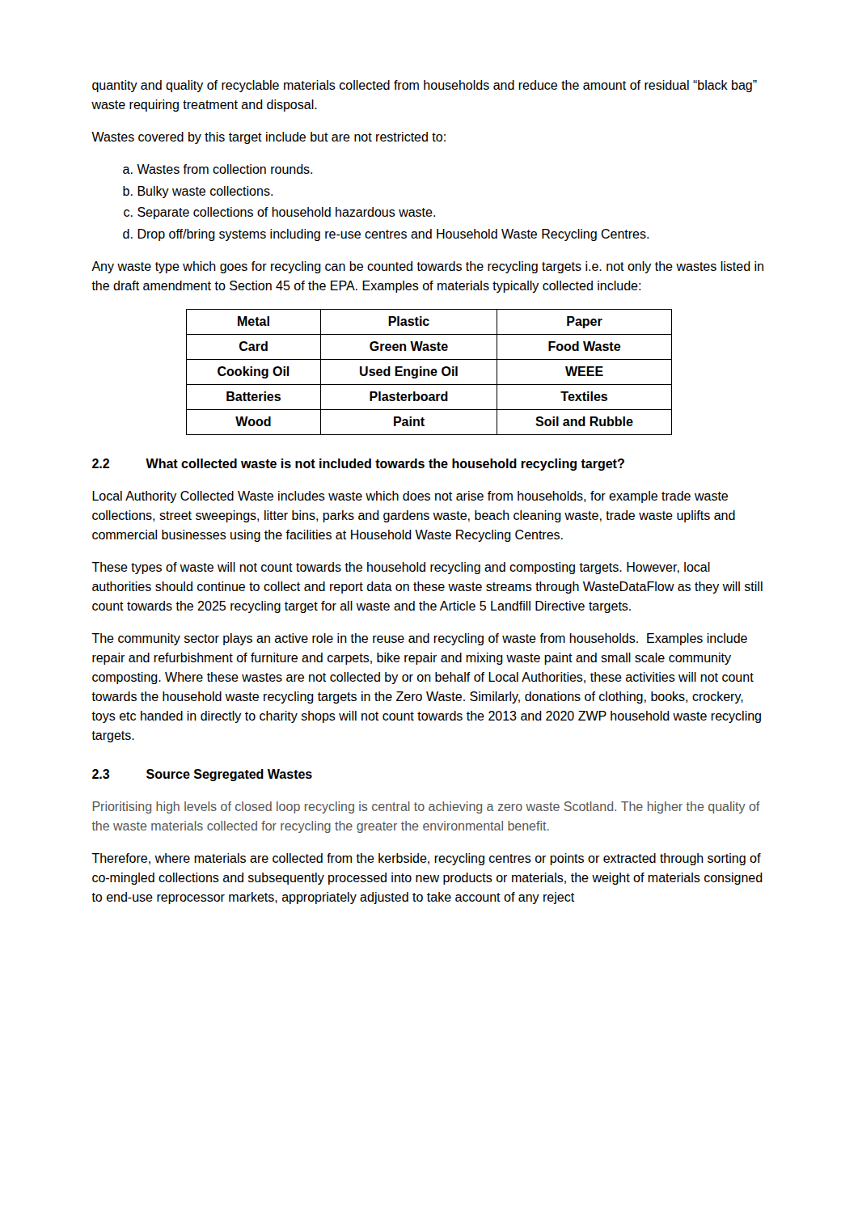quantity and quality of recyclable materials collected from households and reduce the amount of residual “black bag” waste requiring treatment and disposal.
Wastes covered by this target include but are not restricted to:
Wastes from collection rounds.
Bulky waste collections.
Separate collections of household hazardous waste.
Drop off/bring systems including re-use centres and Household Waste Recycling Centres.
Any waste type which goes for recycling can be counted towards the recycling targets i.e. not only the wastes listed in the draft amendment to Section 45 of the EPA. Examples of materials typically collected include:
| Metal | Plastic | Paper |
| Card | Green Waste | Food Waste |
| Cooking Oil | Used Engine Oil | WEEE |
| Batteries | Plasterboard | Textiles |
| Wood | Paint | Soil and Rubble |
2.2 What collected waste is not included towards the household recycling target?
Local Authority Collected Waste includes waste which does not arise from households, for example trade waste collections, street sweepings, litter bins, parks and gardens waste, beach cleaning waste, trade waste uplifts and commercial businesses using the facilities at Household Waste Recycling Centres.
These types of waste will not count towards the household recycling and composting targets. However, local authorities should continue to collect and report data on these waste streams through WasteDataFlow as they will still count towards the 2025 recycling target for all waste and the Article 5 Landfill Directive targets.
The community sector plays an active role in the reuse and recycling of waste from households. Examples include repair and refurbishment of furniture and carpets, bike repair and mixing waste paint and small scale community composting. Where these wastes are not collected by or on behalf of Local Authorities, these activities will not count towards the household waste recycling targets in the Zero Waste. Similarly, donations of clothing, books, crockery, toys etc handed in directly to charity shops will not count towards the 2013 and 2020 ZWP household waste recycling targets.
2.3 Source Segregated Wastes
Prioritising high levels of closed loop recycling is central to achieving a zero waste Scotland. The higher the quality of the waste materials collected for recycling the greater the environmental benefit.
Therefore, where materials are collected from the kerbside, recycling centres or points or extracted through sorting of co-mingled collections and subsequently processed into new products or materials, the weight of materials consigned to end-use reprocessor markets, appropriately adjusted to take account of any reject